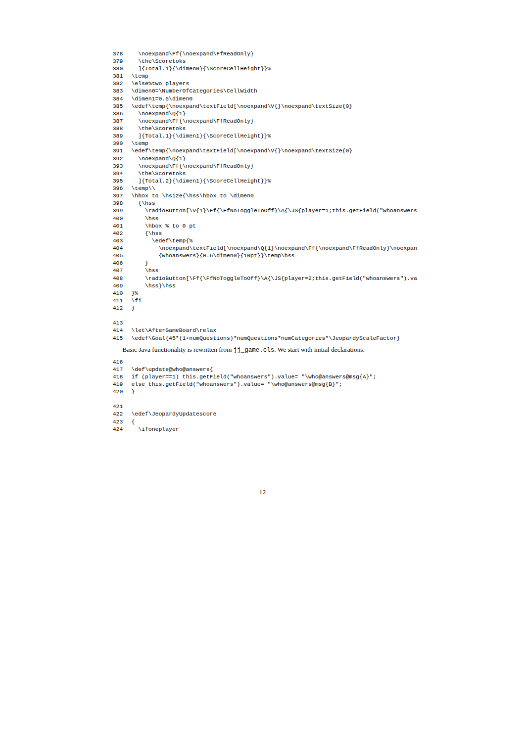378 \noexpand\Ff{\noexpand\FfReadOnly} 379 \the\Scoretoks 380 ]{Total.1}{\dimen0}{\ScoreCellHeight}}% 381 \temp 382 \else%two players 383 \dimen0=\NumberOfCategories\CellWidth 384 \dimen1=0.5\dimen0 385 \edef\temp{\noexpand\textField[\noexpand\V{}\noexpand\textSize{0} 386 \noexpand\Q{1} 387 \noexpand\Ff{\noexpand\FfReadOnly} 388 \the\Scoretoks 389 ]{Total.1}{\dimen1}{\ScoreCellHeight}}% 390 \temp 391 \edef\temp{\noexpand\textField[\noexpand\V{}\noexpand\textSize{0} 392 \noexpand\Q{1} 393 \noexpand\Ff{\noexpand\FfReadOnly} 394 \the\Scoretoks 395 ]{Total.2}{\dimen1}{\ScoreCellHeight}}% 396 \temp\\ 397 \hbox to \hsize{\hss\hbox to \dimen0 398 {\hss 399 \radioButton[\V{1}\Ff{\FfNoToggleToOff}\A{\JS{player=1;this.getField("whoanswers").val 400 \hss 401 \hbox % to 0 pt 402 {\hss 403 \edef\temp{% 404 \noexpand\textField[\noexpand\Q{1}\noexpand\Ff{\noexpand\FfReadOnly}\noexpand\V{\w 405 {whoanswers}{0.6\dimen0}{10pt}}\temp\hss 406 } 407 \hss 408 \radioButton[\Ff{\FfNoToggleToOff}\A{\JS{player=2;this.getField("whoanswers").value= " 409 \hss}\hss 410 }% 411 \fi 412 } 413 414 \let\AfterGameBoard\relax 415 \edef\Goal{45*(1+numQuestions)*numQuestions*numCategories*\JeopardyScaleFactor}
Basic Java functionality is rewritten from jj_game.cls. We start with initial declarations.
416 417 \def\update@who@answers{ 418 if (player==1) this.getField("whoanswers").value= "\who@answers@msg{A}"; 419 else this.getField("whoanswers").value= "\who@answers@msg{B}"; 420 } 421 422 \edef\JeopardyUpdatescore 423 { 424 \ifoneplayer
12